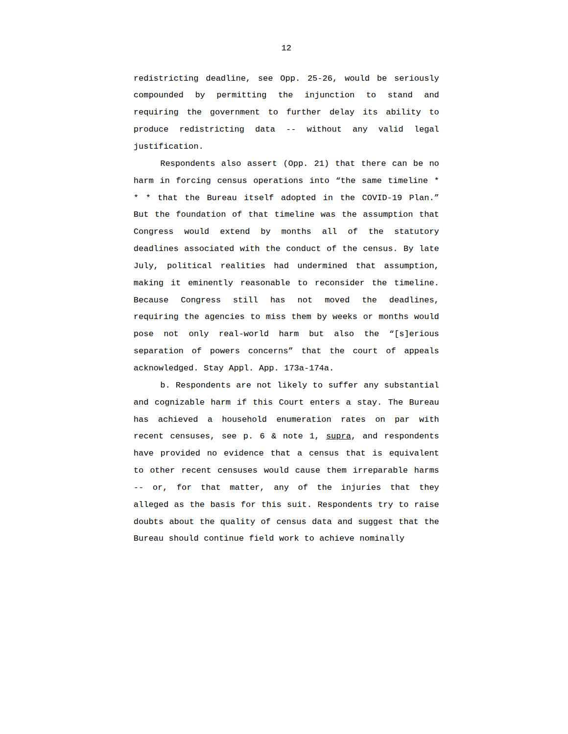12
redistricting deadline, see Opp. 25-26, would be seriously compounded by permitting the injunction to stand and requiring the government to further delay its ability to produce redistricting data -- without any valid legal justification.
Respondents also assert (Opp. 21) that there can be no harm in forcing census operations into “the same timeline * * * that the Bureau itself adopted in the COVID-19 Plan.” But the foundation of that timeline was the assumption that Congress would extend by months all of the statutory deadlines associated with the conduct of the census. By late July, political realities had undermined that assumption, making it eminently reasonable to reconsider the timeline. Because Congress still has not moved the deadlines, requiring the agencies to miss them by weeks or months would pose not only real-world harm but also the “[s]erious separation of powers concerns” that the court of appeals acknowledged. Stay Appl. App. 173a-174a.
b. Respondents are not likely to suffer any substantial and cognizable harm if this Court enters a stay. The Bureau has achieved a household enumeration rates on par with recent censuses, see p. 6 & note 1, supra, and respondents have provided no evidence that a census that is equivalent to other recent censuses would cause them irreparable harms -- or, for that matter, any of the injuries that they alleged as the basis for this suit. Respondents try to raise doubts about the quality of census data and suggest that the Bureau should continue field work to achieve nominally